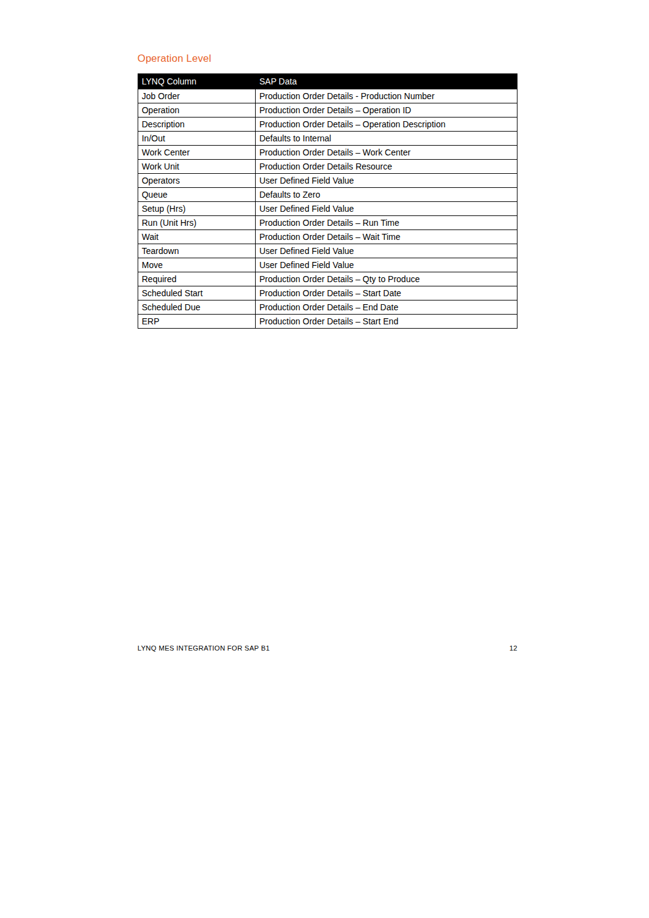Operation Level
| LYNQ Column | SAP Data |
| --- | --- |
| Job Order | Production Order Details - Production Number |
| Operation | Production Order Details – Operation ID |
| Description | Production Order Details – Operation Description |
| In/Out | Defaults to Internal |
| Work Center | Production Order Details – Work Center |
| Work Unit | Production Order Details Resource |
| Operators | User Defined Field Value |
| Queue | Defaults to Zero |
| Setup (Hrs) | User Defined Field Value |
| Run (Unit Hrs) | Production Order Details – Run Time |
| Wait | Production Order Details – Wait Time |
| Teardown | User Defined Field Value |
| Move | User Defined Field Value |
| Required | Production Order Details – Qty to Produce |
| Scheduled Start | Production Order Details – Start Date |
| Scheduled Due | Production Order Details – End Date |
| ERP | Production Order Details – Start End |
LYNQ MES INTEGRATION FOR SAP B1 12